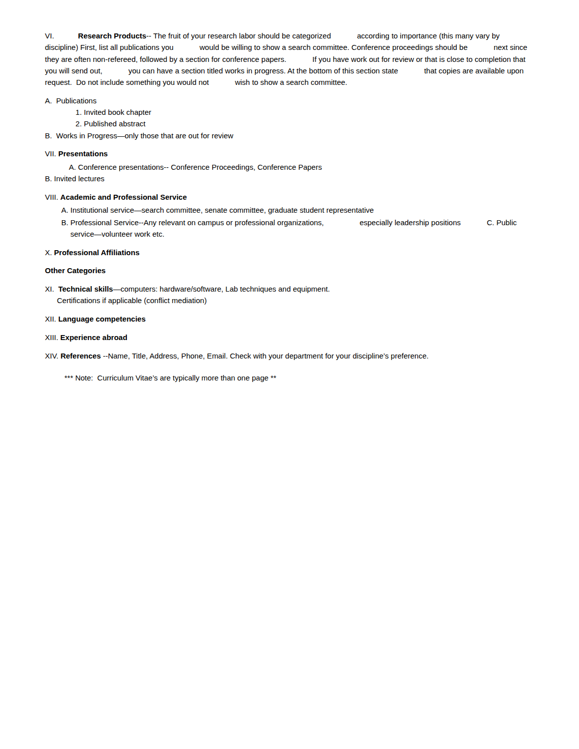VI. Research Products-- The fruit of your research labor should be categorized according to importance (this many vary by discipline) First, list all publications you would be willing to show a search committee. Conference proceedings should be next since they are often non-refereed, followed by a section for conference papers. If you have work out for review or that is close to completion that you will send out, you can have a section titled works in progress. At the bottom of this section state that copies are available upon request. Do not include something you would not wish to show a search committee.
A. Publications
Invited book chapter
Published abstract
B. Works in Progress—only those that are out for review
VII. Presentations
A. Conference presentations-- Conference Proceedings, Conference Papers
B. Invited lectures
VIII. Academic and Professional Service
Institutional service—search committee, senate committee, graduate student representative
Professional Service--Any relevant on campus or professional organizations, especially leadership positions C. Public service—volunteer work etc.
X. Professional Affiliations
Other Categories
XI. Technical skills—computers: hardware/software, Lab techniques and equipment.
Certifications if applicable (conflict mediation)
XII. Language competencies
XIII. Experience abroad
XIV. References --Name, Title, Address, Phone, Email. Check with your department for your discipline’s preference.
*** Note: Curriculum Vitae’s are typically more than one page **